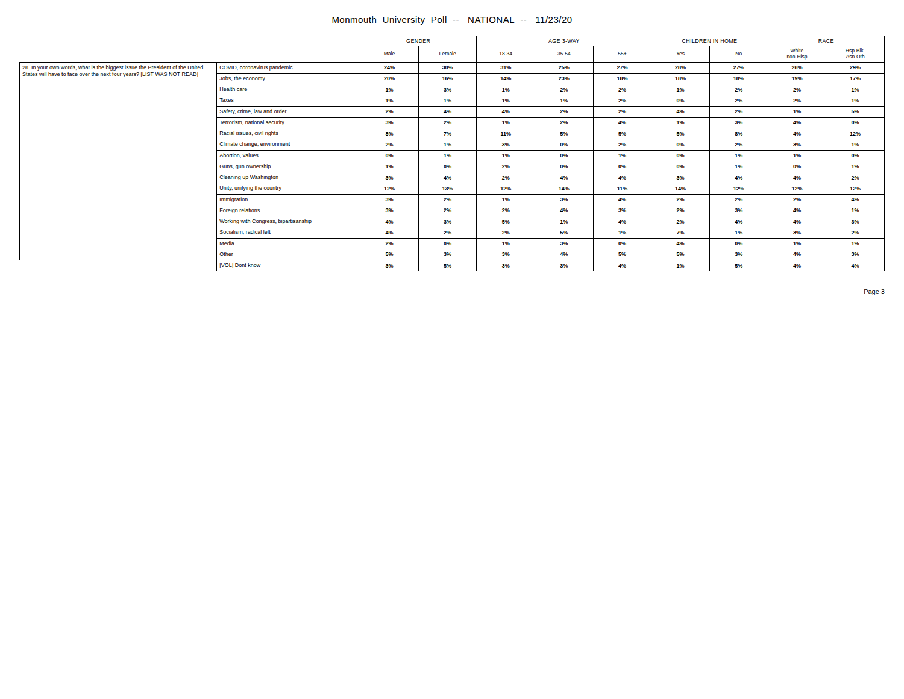Monmouth University Poll -- NATIONAL -- 11/23/20
| | | GENDER | AGE 3-WAY | CHILDREN IN HOME | RACE |
| --- | --- | --- | --- | --- | --- |
| Male | Female | 18-34 | 35-54 | 55+ | Yes | No | White non-Hisp | Hsp-Blk- Asn-Oth |
| 28. In your own words, what is the biggest issue the President of the United States will have to face over the next four years? [LIST WAS NOT READ] | COVID, coronavirus pandemic | 24% | 30% | 31% | 25% | 27% | 28% | 27% | 26% | 29% |
| Jobs, the economy | 20% | 16% | 14% | 23% | 18% | 18% | 18% | 19% | 17% |
| Health care | 1% | 3% | 1% | 2% | 2% | 1% | 2% | 2% | 1% |
| Taxes | 1% | 1% | 1% | 1% | 2% | 0% | 2% | 2% | 1% |
| Safety, crime, law and order | 2% | 4% | 4% | 2% | 2% | 4% | 2% | 1% | 5% |
| Terrorism, national security | 3% | 2% | 1% | 2% | 4% | 1% | 3% | 4% | 0% |
| Racial issues, civil rights | 8% | 7% | 11% | 5% | 5% | 5% | 8% | 4% | 12% |
| Climate change, environment | 2% | 1% | 3% | 0% | 2% | 0% | 2% | 3% | 1% |
| Abortion, values | 0% | 1% | 1% | 0% | 1% | 0% | 1% | 1% | 0% |
| Guns, gun ownership | 1% | 0% | 2% | 0% | 0% | 0% | 1% | 0% | 1% |
| Cleaning up Washington | 3% | 4% | 2% | 4% | 4% | 3% | 4% | 4% | 2% |
| Unity, unifying the country | 12% | 13% | 12% | 14% | 11% | 14% | 12% | 12% | 12% |
| Immigration | 3% | 2% | 1% | 3% | 4% | 2% | 2% | 2% | 4% |
| Foreign relations | 3% | 2% | 2% | 4% | 3% | 2% | 3% | 4% | 1% |
| Working with Congress, bipartisanship | 4% | 3% | 5% | 1% | 4% | 2% | 4% | 4% | 3% |
| Socialism, radical left | 4% | 2% | 2% | 5% | 1% | 7% | 1% | 3% | 2% |
| Media | 2% | 0% | 1% | 3% | 0% | 4% | 0% | 1% | 1% |
| Other | 5% | 3% | 3% | 4% | 5% | 5% | 3% | 4% | 3% |
| | [VOL] Dont know | 3% | 5% | 3% | 3% | 4% | 1% | 5% | 4% | 4% |
Page 3